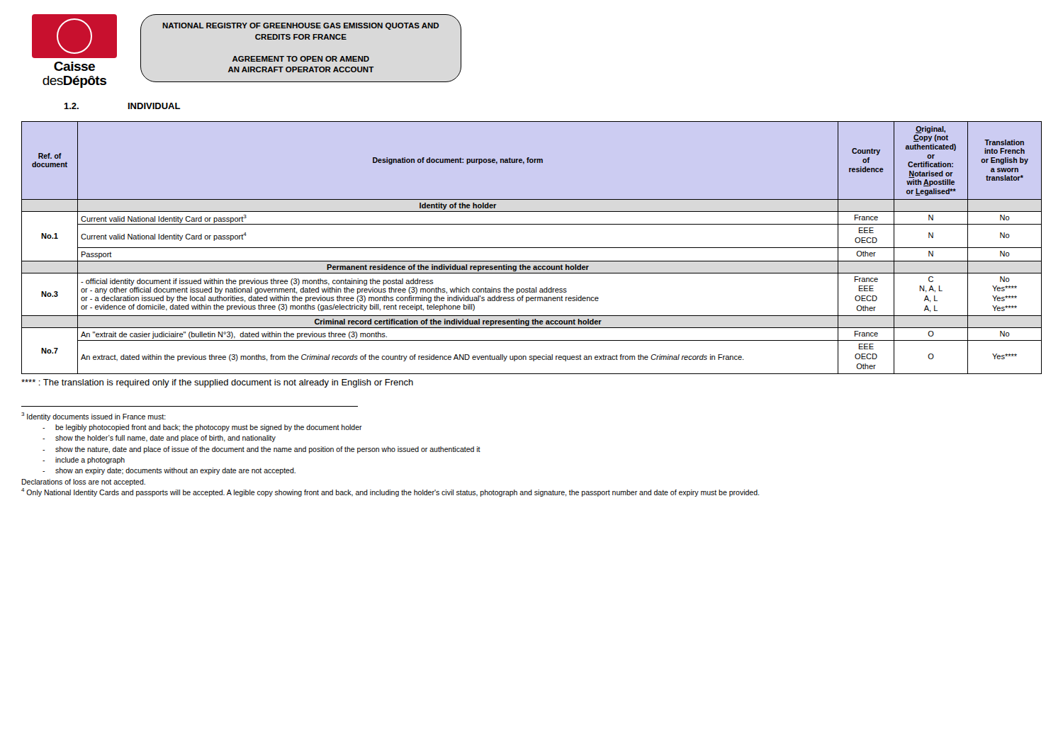Caisse
des Dépôts
NATIONAL REGISTRY OF GREENHOUSE GAS EMISSION QUOTAS AND
CREDITS FOR FRANCE
AGREEMENT TO OPEN OR AMEND
AN AIRCRAFT OPERATOR ACCOUNT
1.2. INDIVIDUAL
| Ref. of document | Designation of document: purpose, nature, form | Country of residence | O riginal, C opy (not authenticated) or Certification: N otarised or with A postille or L egalised** | Translation into French or English by a sworn translator* |
| --- | --- | --- | --- | --- |
| | Identity of the holder | | | |
| No.1 | Current valid National Identity Card or passport 3 | France | N | No |
| Current valid National Identity Card or passport 4 | EEE OECD | N | No |
| Passport | Other | N | No |
| | Permanent residence of the individual representing the account holder | | | |
| No.3 | - official identity document if issued within the previous three (3) months, containing the postal address or - any other official document issued by national government, dated within the previous three (3) months, which contains the postal address or - a declaration issued by the local authorities, dated within the previous three (3) months confirming the individual's address of permanent residence or - evidence of domicile, dated within the previous three (3) months (gas/electricity bill, rent receipt, telephone bill) | France EEE OECD Other | C N, A, L A, L A, L | No Yes**** Yes**** Yes**** |
| | Criminal record certification of the individual representing the account holder | | | |
| No.7 | An "extrait de casier judiciaire" (bulletin N°3), dated within the previous three (3) months. | France | O | No |
| An extract, dated within the previous three (3) months, from the Criminal records of the country of residence AND eventually upon special request an extract from the Criminal records in France. | EEE OECD Other | O | Yes**** |
**** : The translation is required only if the supplied document is not already in English or French
3 Identity documents issued in France must:
be legibly photocopied front and back; the photocopy must be signed by the document holder
show the holder’s full name, date and place of birth, and nationality
show the nature, date and place of issue of the document and the name and position of the person who issued or authenticated it
include a photograph
show an expiry date; documents without an expiry date are not accepted.
Declarations of loss are not accepted.
4 Only National Identity Cards and passports will be accepted. A legible copy showing front and back, and including the holder's civil status, photograph and signature, the passport number and date of expiry must be provided.